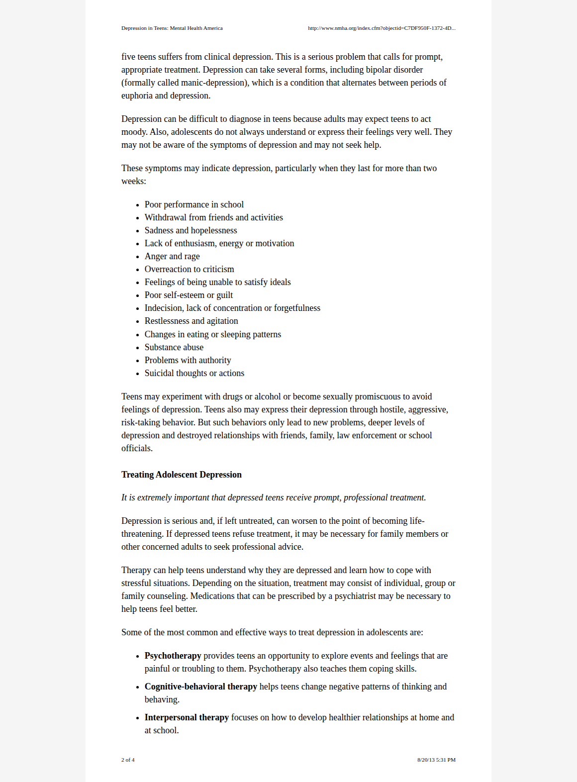Depression in Teens: Mental Health America http://www.nmha.org/index.cfm?objectid=C7DF950F-1372-4D...
five teens suffers from clinical depression. This is a serious problem that calls for prompt, appropriate treatment. Depression can take several forms, including bipolar disorder (formally called manic-depression), which is a condition that alternates between periods of euphoria and depression.
Depression can be difficult to diagnose in teens because adults may expect teens to act moody. Also, adolescents do not always understand or express their feelings very well. They may not be aware of the symptoms of depression and may not seek help.
These symptoms may indicate depression, particularly when they last for more than two weeks:
Poor performance in school
Withdrawal from friends and activities
Sadness and hopelessness
Lack of enthusiasm, energy or motivation
Anger and rage
Overreaction to criticism
Feelings of being unable to satisfy ideals
Poor self-esteem or guilt
Indecision, lack of concentration or forgetfulness
Restlessness and agitation
Changes in eating or sleeping patterns
Substance abuse
Problems with authority
Suicidal thoughts or actions
Teens may experiment with drugs or alcohol or become sexually promiscuous to avoid feelings of depression. Teens also may express their depression through hostile, aggressive, risk-taking behavior. But such behaviors only lead to new problems, deeper levels of depression and destroyed relationships with friends, family, law enforcement or school officials.
Treating Adolescent Depression
It is extremely important that depressed teens receive prompt, professional treatment.
Depression is serious and, if left untreated, can worsen to the point of becoming life-threatening. If depressed teens refuse treatment, it may be necessary for family members or other concerned adults to seek professional advice.
Therapy can help teens understand why they are depressed and learn how to cope with stressful situations. Depending on the situation, treatment may consist of individual, group or family counseling. Medications that can be prescribed by a psychiatrist may be necessary to help teens feel better.
Some of the most common and effective ways to treat depression in adolescents are:
Psychotherapy provides teens an opportunity to explore events and feelings that are painful or troubling to them. Psychotherapy also teaches them coping skills.
Cognitive-behavioral therapy helps teens change negative patterns of thinking and behaving.
Interpersonal therapy focuses on how to develop healthier relationships at home and at school.
2 of 4 8/20/13 5:31 PM